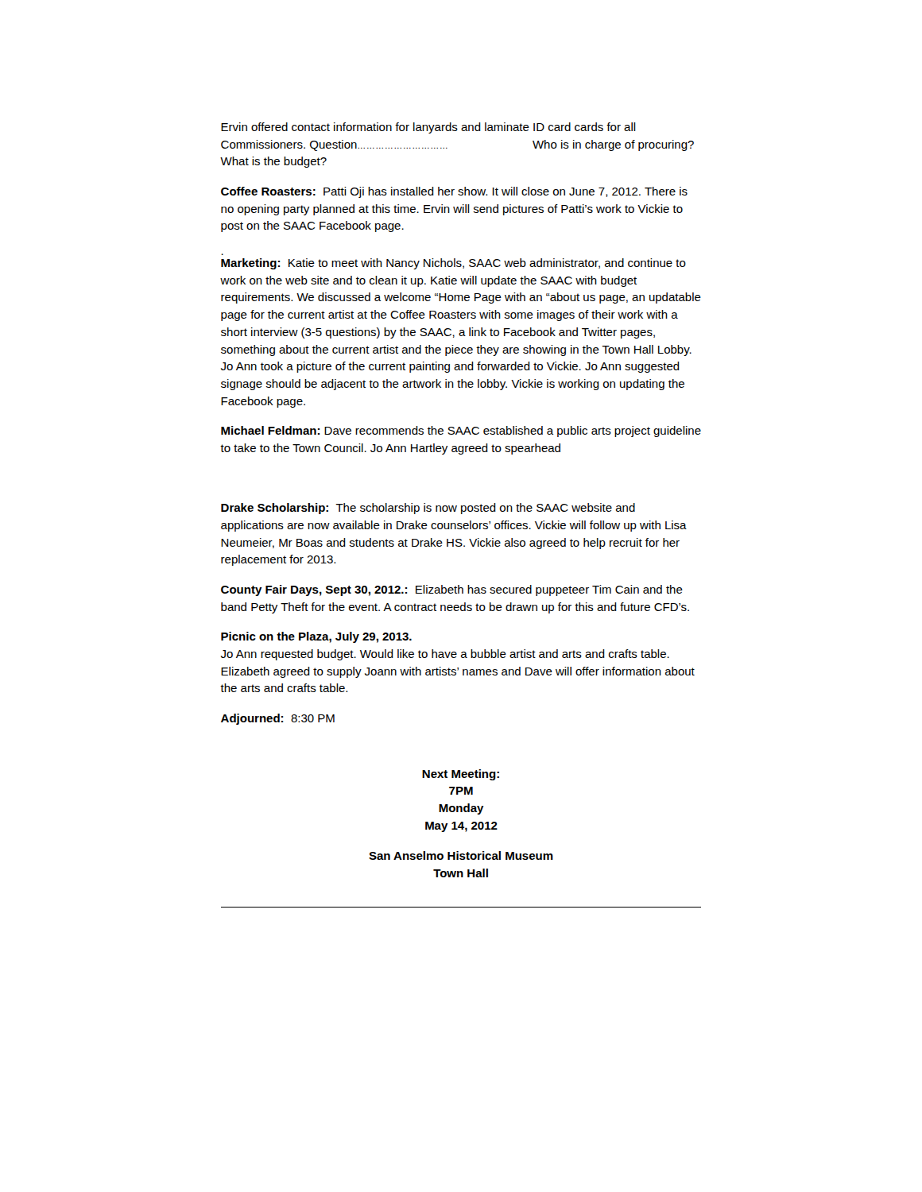Ervin offered contact information for lanyards and laminate ID card cards for all Commissioners. Question………………………… Who is in charge of procuring? What is the budget?
Coffee Roasters: Patti Oji has installed her show. It will close on June 7, 2012. There is no opening party planned at this time. Ervin will send pictures of Patti’s work to Vickie to post on the SAAC Facebook page.
.
Marketing: Katie to meet with Nancy Nichols, SAAC web administrator, and continue to work on the web site and to clean it up. Katie will update the SAAC with budget requirements. We discussed a welcome “Home Page with an “about us page, an updatable page for the current artist at the Coffee Roasters with some images of their work with a short interview (3-5 questions) by the SAAC, a link to Facebook and Twitter pages, something about the current artist and the piece they are showing in the Town Hall Lobby. Jo Ann took a picture of the current painting and forwarded to Vickie. Jo Ann suggested signage should be adjacent to the artwork in the lobby. Vickie is working on updating the Facebook page.
Michael Feldman: Dave recommends the SAAC established a public arts project guideline to take to the Town Council. Jo Ann Hartley agreed to spearhead
Drake Scholarship: The scholarship is now posted on the SAAC website and applications are now available in Drake counselors’ offices. Vickie will follow up with Lisa Neumeier, Mr Boas and students at Drake HS. Vickie also agreed to help recruit for her replacement for 2013.
County Fair Days, Sept 30, 2012.: Elizabeth has secured puppeteer Tim Cain and the band Petty Theft for the event. A contract needs to be drawn up for this and future CFD’s.
Picnic on the Plaza, July 29, 2013.
Jo Ann requested budget. Would like to have a bubble artist and arts and crafts table. Elizabeth agreed to supply Joann with artists’ names and Dave will offer information about the arts and crafts table.
Adjourned: 8:30 PM
Next Meeting:
7PM
Monday
May 14, 2012
San Anselmo Historical Museum
Town Hall